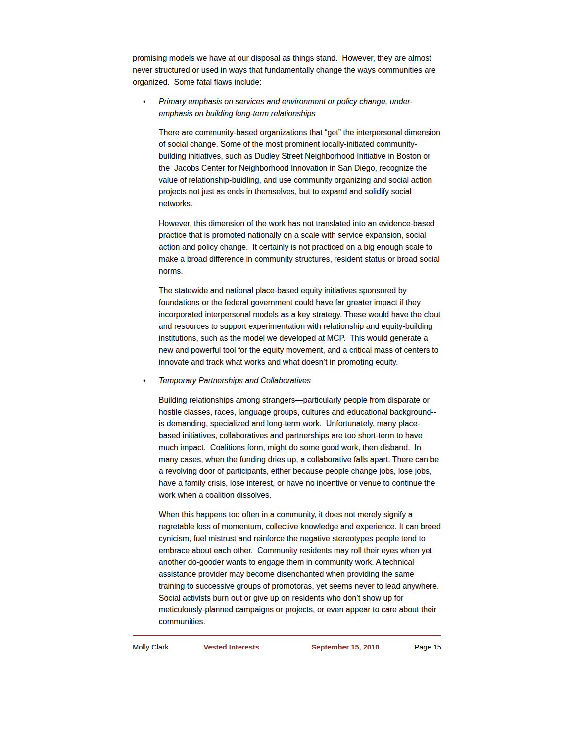promising models we have at our disposal as things stand. However, they are almost never structured or used in ways that fundamentally change the ways communities are organized. Some fatal flaws include:
Primary emphasis on services and environment or policy change, under-emphasis on building long-term relationships
There are community-based organizations that “get” the interpersonal dimension of social change. Some of the most prominent locally-initiated community-building initiatives, such as Dudley Street Neighborhood Initiative in Boston or the Jacobs Center for Neighborhood Innovation in San Diego, recognize the value of relationship-buidling, and use community organizing and social action projects not just as ends in themselves, but to expand and solidify social networks.
However, this dimension of the work has not translated into an evidence-based practice that is promoted nationally on a scale with service expansion, social action and policy change. It certainly is not practiced on a big enough scale to make a broad difference in community structures, resident status or broad social norms.
The statewide and national place-based equity initiatives sponsored by foundations or the federal government could have far greater impact if they incorporated interpersonal models as a key strategy. These would have the clout and resources to support experimentation with relationship and equity-building institutions, such as the model we developed at MCP. This would generate a new and powerful tool for the equity movement, and a critical mass of centers to innovate and track what works and what doesn’t in promoting equity.
Temporary Partnerships and Collaboratives
Building relationships among strangers—particularly people from disparate or hostile classes, races, language groups, cultures and educational background-- is demanding, specialized and long-term work. Unfortunately, many place-based initiatives, collaboratives and partnerships are too short-term to have much impact. Coalitions form, might do some good work, then disband. In many cases, when the funding dries up, a collaborative falls apart. There can be a revolving door of participants, either because people change jobs, lose jobs, have a family crisis, lose interest, or have no incentive or venue to continue the work when a coalition dissolves.
When this happens too often in a community, it does not merely signify a regretable loss of momentum, collective knowledge and experience. It can breed cynicism, fuel mistrust and reinforce the negative stereotypes people tend to embrace about each other. Community residents may roll their eyes when yet another do-gooder wants to engage them in community work. A technical assistance provider may become disenchanted when providing the same training to successive groups of promotoras, yet seems never to lead anywhere. Social activists burn out or give up on residents who don’t show up for meticulously-planned campaigns or projects, or even appear to care about their communities.
Molly Clark
Vested Interests September 15, 2010
Page 15